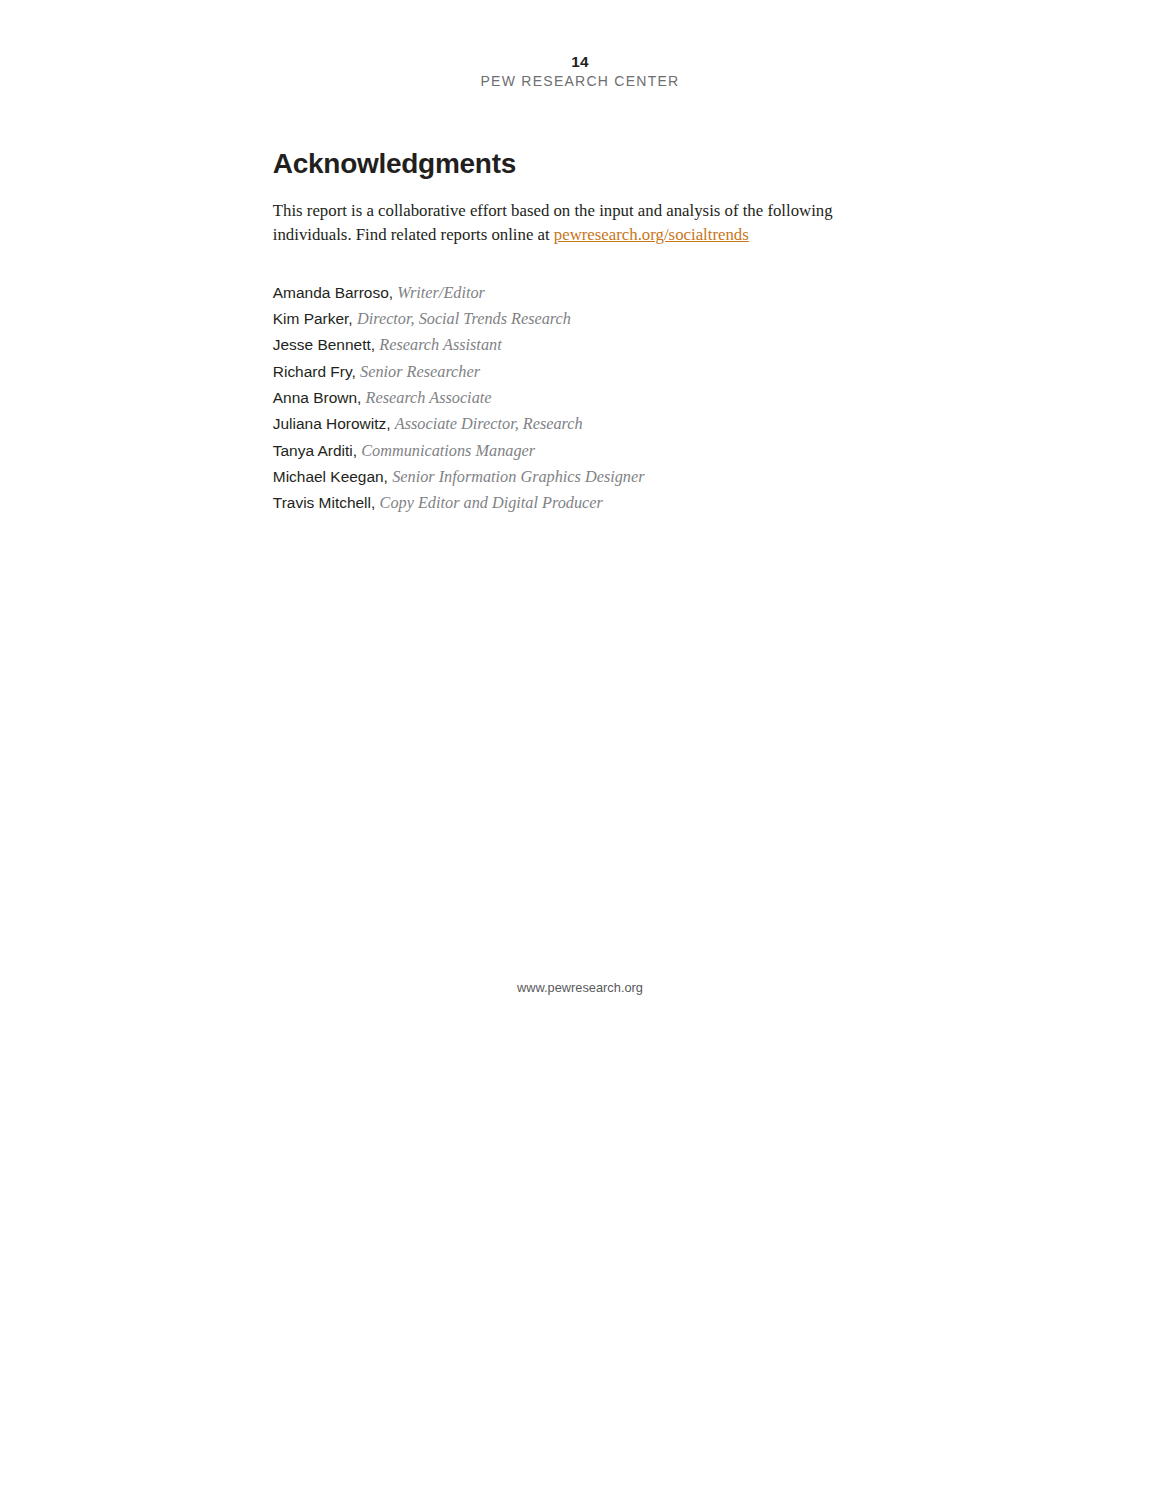14
PEW RESEARCH CENTER
Acknowledgments
This report is a collaborative effort based on the input and analysis of the following individuals. Find related reports online at pewresearch.org/socialtrends
Amanda Barroso, Writer/Editor
Kim Parker, Director, Social Trends Research
Jesse Bennett, Research Assistant
Richard Fry, Senior Researcher
Anna Brown, Research Associate
Juliana Horowitz, Associate Director, Research
Tanya Arditi, Communications Manager
Michael Keegan, Senior Information Graphics Designer
Travis Mitchell, Copy Editor and Digital Producer
www.pewresearch.org